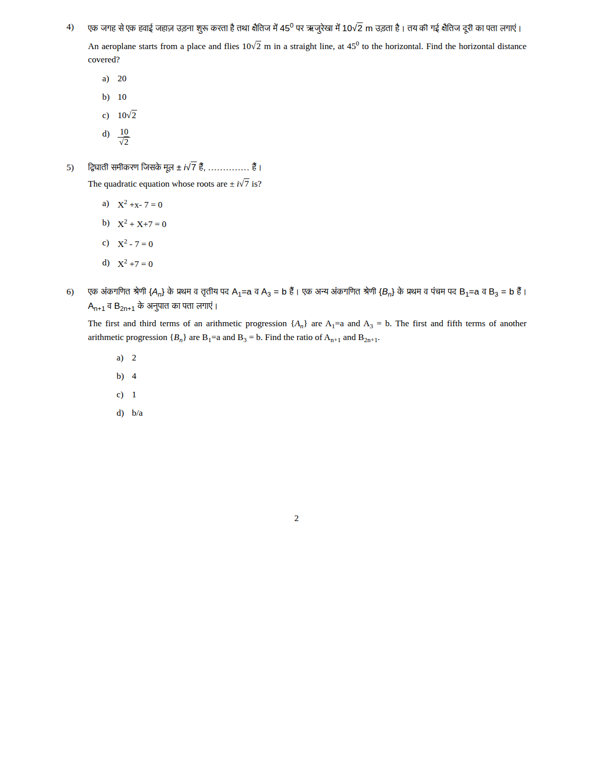4)
एक जगह से एक हवाई जहाज़ उड़ना शुरू करता है तथा क्षैतिज में 450 पर ऋजुरेखा में 10√2 m उड़ता है। तय की गई क्षैतिज दूरी का पता लगाएं।
An aeroplane starts from a place and flies 10√2 m in a straight line, at 450 to the horizontal. Find the horizontal distance covered?
a) 20
b) 10
c) 10√2
d) 10√2
5)
द्विघाती समीकरण जिसके मूल ± i√7 हैं, .............. हैं।
The quadratic equation whose roots are ± i√7 is?
a) X2 +x- 7 = 0
b) X2 + X+7 = 0
c) X2 - 7 = 0
d) X2 +7 = 0
6)
एक अंकगणित श्रेणी {An} के प्रथम व तृतीय पद A1=a व A3 = b हैं। एक अन्य अंकगणित श्रेणी {Bn} के प्रथम व पंचम पद B1=a व B3 = b हैं। An+1 व B2n+1 के अनुपात का पता लगाएं।
The first and third terms of an arithmetic progression {An} are A1=a and A3 = b. The first and fifth terms of another arithmetic progression {Bn} are B1=a and B3 = b. Find the ratio of An+1 and B2n+1.
a) 2
b) 4
c) 1
d) b/a
2